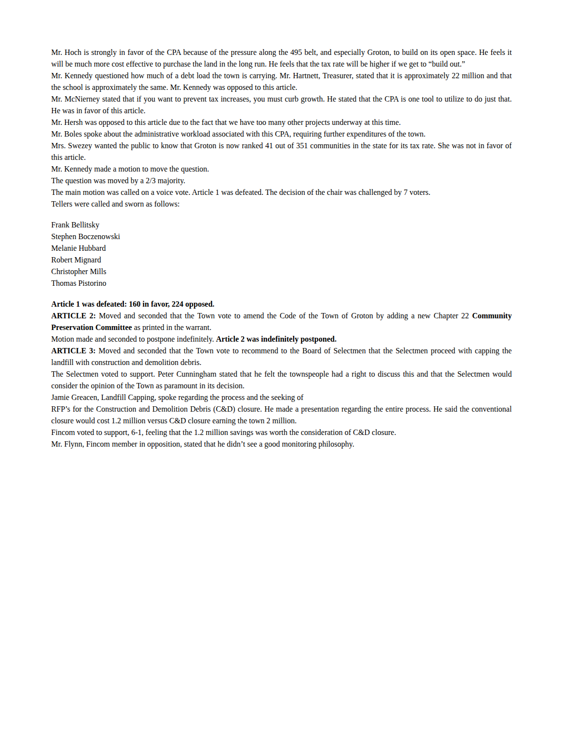Mr. Hoch is strongly in favor of the CPA because of the pressure along the 495 belt, and especially Groton, to build on its open space. He feels it will be much more cost effective to purchase the land in the long run. He feels that the tax rate will be higher if we get to “build out.”
Mr. Kennedy questioned how much of a debt load the town is carrying. Mr. Hartnett, Treasurer, stated that it is approximately 22 million and that the school is approximately the same. Mr. Kennedy was opposed to this article.
Mr. McNierney stated that if you want to prevent tax increases, you must curb growth. He stated that the CPA is one tool to utilize to do just that. He was in favor of this article.
Mr. Hersh was opposed to this article due to the fact that we have too many other projects underway at this time.
Mr. Boles spoke about the administrative workload associated with this CPA, requiring further expenditures of the town.
Mrs. Swezey wanted the public to know that Groton is now ranked 41 out of 351 communities in the state for its tax rate. She was not in favor of this article.
Mr. Kennedy made a motion to move the question.
The question was moved by a 2/3 majority.
The main motion was called on a voice vote. Article 1 was defeated. The decision of the chair was challenged by 7 voters.
Tellers were called and sworn as follows:
Frank Bellitsky
Stephen Boczenowski
Melanie Hubbard
Robert Mignard
Christopher Mills
Thomas Pistorino
Article 1 was defeated: 160 in favor, 224 opposed.
ARTICLE 2: Moved and seconded that the Town vote to amend the Code of the Town of Groton by adding a new Chapter 22 Community Preservation Committee as printed in the warrant.
Motion made and seconded to postpone indefinitely. Article 2 was indefinitely postponed.
ARTICLE 3: Moved and seconded that the Town vote to recommend to the Board of Selectmen that the Selectmen proceed with capping the landfill with construction and demolition debris.
The Selectmen voted to support. Peter Cunningham stated that he felt the townspeople had a right to discuss this and that the Selectmen would consider the opinion of the Town as paramount in its decision.
Jamie Greacen, Landfill Capping, spoke regarding the process and the seeking of
RFP’s for the Construction and Demolition Debris (C&D) closure. He made a presentation regarding the entire process. He said the conventional closure would cost 1.2 million versus C&D closure earning the town 2 million.
Fincom voted to support, 6-1, feeling that the 1.2 million savings was worth the consideration of C&D closure.
Mr. Flynn, Fincom member in opposition, stated that he didn’t see a good monitoring philosophy.